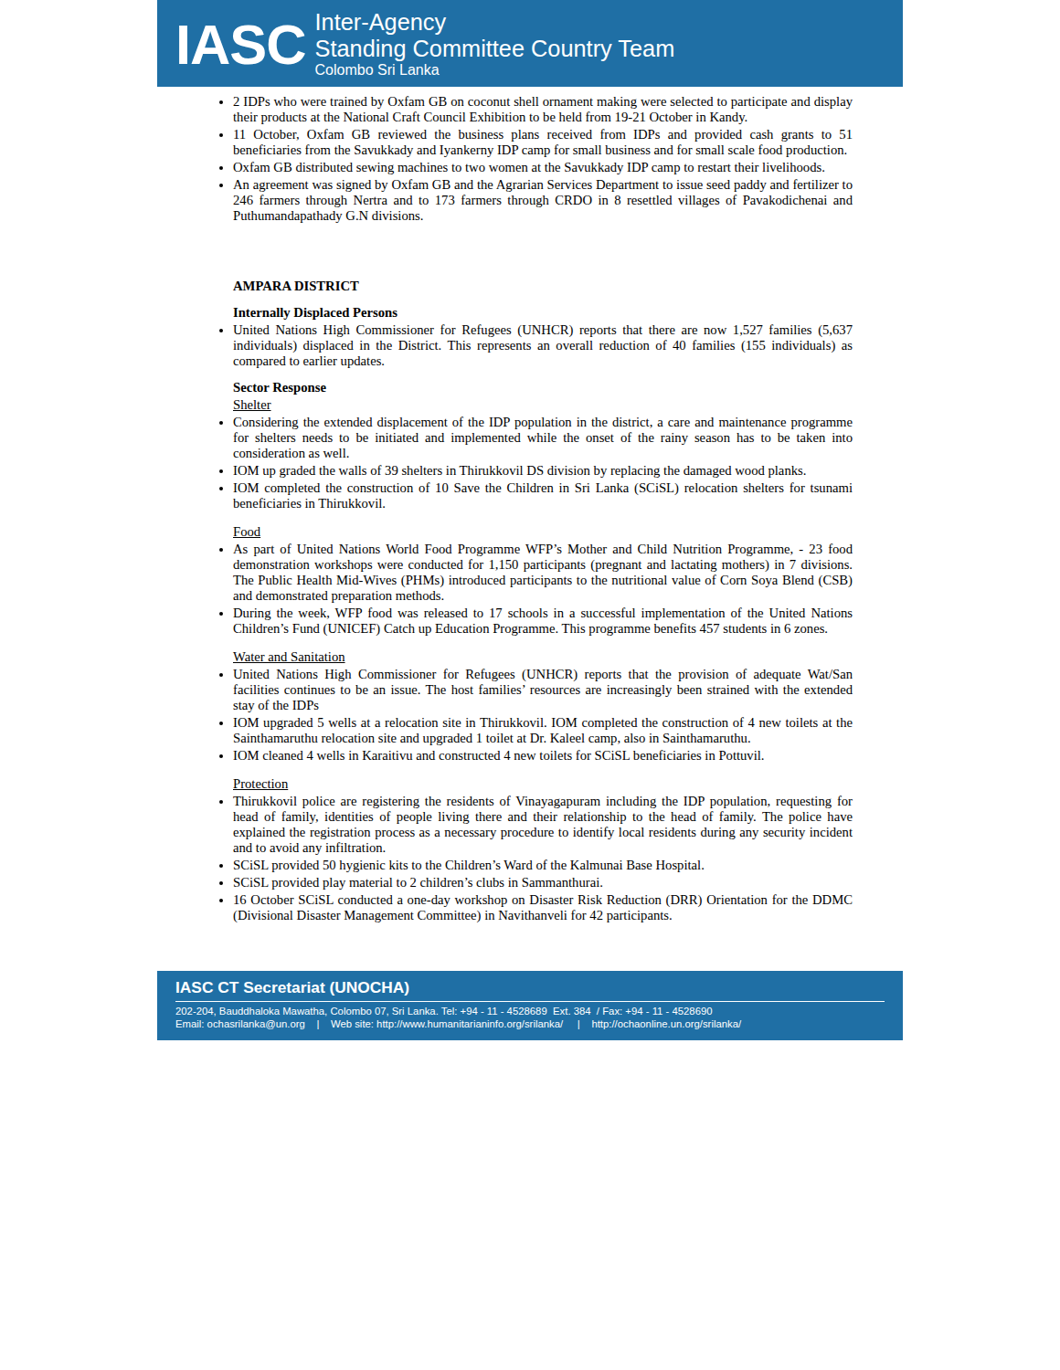IASC
Inter-Agency
Standing Committee Country Team
Colombo Sri Lanka
2 IDPs who were trained by Oxfam GB on coconut shell ornament making were selected to participate and display their products at the National Craft Council Exhibition to be held from 19-21 October in Kandy.
11 October, Oxfam GB reviewed the business plans received from IDPs and provided cash grants to 51 beneficiaries from the Savukkady and Iyankerny IDP camp for small business and for small scale food production.
Oxfam GB distributed sewing machines to two women at the Savukkady IDP camp to restart their livelihoods.
An agreement was signed by Oxfam GB and the Agrarian Services Department to issue seed paddy and fertilizer to 246 farmers through Nertra and to 173 farmers through CRDO in 8 resettled villages of Pavakodichenai and Puthumandapathady G.N divisions.
AMPARA DISTRICT
Internally Displaced Persons
United Nations High Commissioner for Refugees (UNHCR) reports that there are now 1,527 families (5,637 individuals) displaced in the District. This represents an overall reduction of 40 families (155 individuals) as compared to earlier updates.
Sector Response
Shelter
Considering the extended displacement of the IDP population in the district, a care and maintenance programme for shelters needs to be initiated and implemented while the onset of the rainy season has to be taken into consideration as well.
IOM up graded the walls of 39 shelters in Thirukkovil DS division by replacing the damaged wood planks.
IOM completed the construction of 10 Save the Children in Sri Lanka (SCiSL) relocation shelters for tsunami beneficiaries in Thirukkovil.
Food
As part of United Nations World Food Programme WFP’s Mother and Child Nutrition Programme, - 23 food demonstration workshops were conducted for 1,150 participants (pregnant and lactating mothers) in 7 divisions. The Public Health Mid-Wives (PHMs) introduced participants to the nutritional value of Corn Soya Blend (CSB) and demonstrated preparation methods.
During the week, WFP food was released to 17 schools in a successful implementation of the United Nations Children’s Fund (UNICEF) Catch up Education Programme. This programme benefits 457 students in 6 zones.
Water and Sanitation
United Nations High Commissioner for Refugees (UNHCR) reports that the provision of adequate Wat/San facilities continues to be an issue. The host families’ resources are increasingly been strained with the extended stay of the IDPs
IOM upgraded 5 wells at a relocation site in Thirukkovil. IOM completed the construction of 4 new toilets at the Sainthamaruthu relocation site and upgraded 1 toilet at Dr. Kaleel camp, also in Sainthamaruthu.
IOM cleaned 4 wells in Karaitivu and constructed 4 new toilets for SCiSL beneficiaries in Pottuvil.
Protection
Thirukkovil police are registering the residents of Vinayagapuram including the IDP population, requesting for head of family, identities of people living there and their relationship to the head of family. The police have explained the registration process as a necessary procedure to identify local residents during any security incident and to avoid any infiltration.
SCiSL provided 50 hygienic kits to the Children’s Ward of the Kalmunai Base Hospital.
SCiSL provided play material to 2 children’s clubs in Sammanthurai.
16 October SCiSL conducted a one-day workshop on Disaster Risk Reduction (DRR) Orientation for the DDMC (Divisional Disaster Management Committee) in Navithanveli for 42 participants.
IASC CT Secretariat (UNOCHA)
202-204, Bauddhaloka Mawatha, Colombo 07, Sri Lanka. Tel: +94 - 11 - 4528689 Ext. 384 / Fax: +94 - 11 - 4528690
Email: ochasrilanka@un.org | Web site: http://www.humanitarianinfo.org/srilanka/ | http://ochaonline.un.org/srilanka/